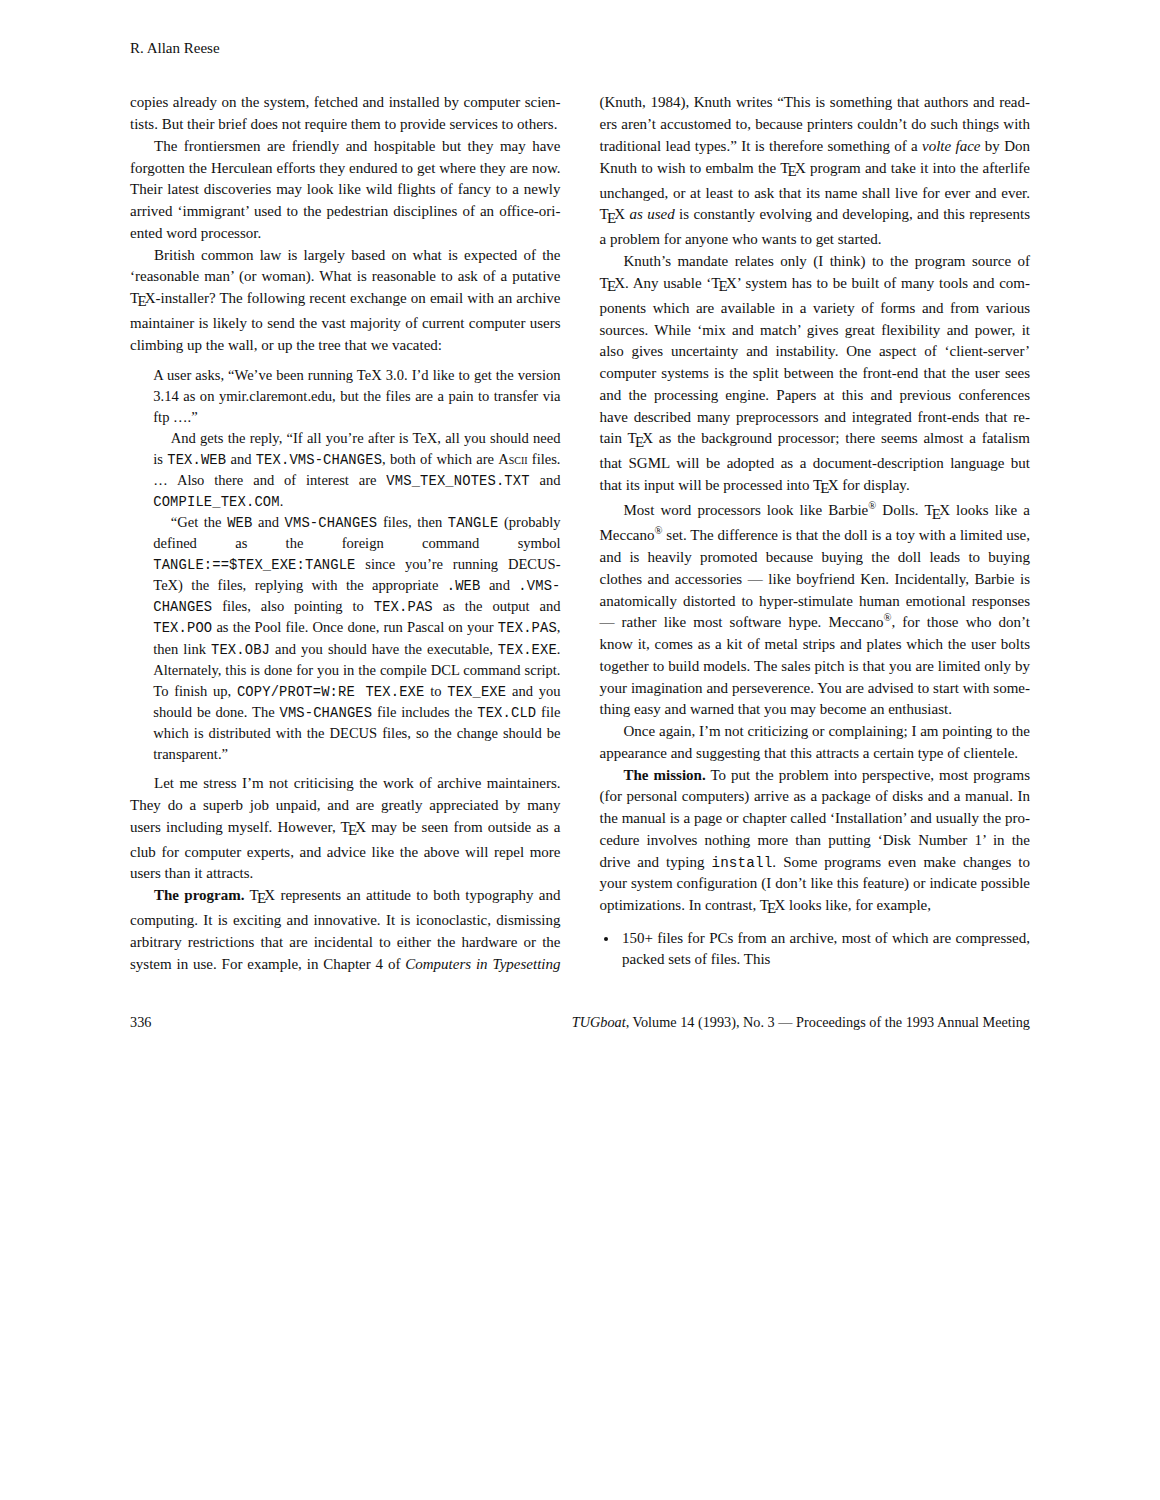R. Allan Reese
copies already on the system, fetched and installed by computer scientists. But their brief does not require them to provide services to others.
The frontiersmen are friendly and hospitable but they may have forgotten the Herculean efforts they endured to get where they are now. Their latest discoveries may look like wild flights of fancy to a newly arrived ‘immigrant’ used to the pedestrian disciplines of an office-oriented word processor.
British common law is largely based on what is expected of the ‘reasonable man’ (or woman). What is reasonable to ask of a putative TEX-installer? The following recent exchange on email with an archive maintainer is likely to send the vast majority of current computer users climbing up the wall, or up the tree that we vacated:
A user asks, “We’ve been running TeX 3.0. I’d like to get the version 3.14 as on ymir.claremont.edu, but the files are a pain to transfer via ftp ….”
And gets the reply, “If all you’re after is TeX, all you should need is TEX.WEB and TEX.VMS-CHANGES, both of which are Ascii files. … Also there and of interest are VMS_TEX_NOTES.TXT and COMPILE_TEX.COM.
“Get the WEB and VMS-CHANGES files, then TANGLE (probably defined as the foreign command symbol TANGLE:==$TEX_EXE:TANGLE since you’re running DECUS-TeX) the files, replying with the appropriate .WEB and .VMS-CHANGES files, also pointing to TEX.PAS as the output and TEX.POO as the Pool file. Once done, run Pascal on your TEX.PAS, then link TEX.OBJ and you should have the executable, TEX.EXE. Alternately, this is done for you in the compile DCL command script. To finish up, COPY/PROT=W:RE TEX.EXE to TEX_EXE and you should be done. The VMS-CHANGES file includes the TEX.CLD file which is distributed with the DECUS files, so the change should be transparent.”
Let me stress I’m not criticising the work of archive maintainers. They do a superb job unpaid, and are greatly appreciated by many users including myself. However, TEX may be seen from outside as a club for computer experts, and advice like the above will repel more users than it attracts.
The program. TEX represents an attitude to both typography and computing. It is exciting and innovative. It is iconoclastic, dismissing arbitrary restrictions that are incidental to either the hardware or the system in use. For example, in Chapter 4 of Computers in Typesetting (Knuth, 1984), Knuth writes “This is something that authors and readers aren’t accustomed to, because printers couldn’t do such things with traditional lead types.” It is therefore something of a volte face by Don Knuth to wish to embalm the TEX program and take it into the afterlife unchanged, or at least to ask that its name shall live for ever and ever. TEX as used is constantly evolving and developing, and this represents a problem for anyone who wants to get started.
Knuth’s mandate relates only (I think) to the program source of TEX. Any usable ‘TEX’ system has to be built of many tools and components which are available in a variety of forms and from various sources. While ‘mix and match’ gives great flexibility and power, it also gives uncertainty and instability. One aspect of ‘client-server’ computer systems is the split between the front-end that the user sees and the processing engine. Papers at this and previous conferences have described many preprocessors and integrated front-ends that retain TEX as the background processor; there seems almost a fatalism that SGML will be adopted as a document-description language but that its input will be processed into TEX for display.
Most word processors look like Barbie® Dolls. TEX looks like a Meccano® set. The difference is that the doll is a toy with a limited use, and is heavily promoted because buying the doll leads to buying clothes and accessories — like boyfriend Ken. Incidentally, Barbie is anatomically distorted to hyper-stimulate human emotional responses — rather like most software hype. Meccano®, for those who don’t know it, comes as a kit of metal strips and plates which the user bolts together to build models. The sales pitch is that you are limited only by your imagination and perseverence. You are advised to start with something easy and warned that you may become an enthusiast.
Once again, I’m not criticizing or complaining; I am pointing to the appearance and suggesting that this attracts a certain type of clientele.
The mission. To put the problem into perspective, most programs (for personal computers) arrive as a package of disks and a manual. In the manual is a page or chapter called ‘Installation’ and usually the procedure involves nothing more than putting ‘Disk Number 1’ in the drive and typing install. Some programs even make changes to your system configuration (I don’t like this feature) or indicate possible optimizations. In contrast, TEX looks like, for example,
150+ files for PCs from an archive, most of which are compressed, packed sets of files. This
336 TUGboat, Volume 14 (1993), No. 3 — Proceedings of the 1993 Annual Meeting